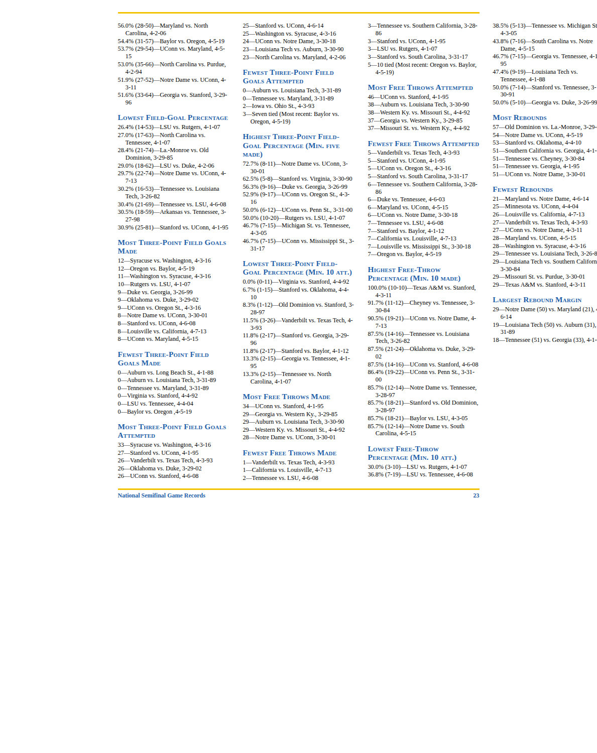56.0% (28-50)—Maryland vs. North Carolina, 4-2-06
54.4% (31-57)—Baylor vs. Oregon, 4-5-19
53.7% (29-54)—UConn vs. Maryland, 4-5-15
53.0% (35-66)—North Carolina vs. Purdue, 4-2-94
51.9% (27-52)—Notre Dame vs. UConn, 4-3-11
51.6% (33-64)—Georgia vs. Stanford, 3-29-96
Lowest Field-Goal Percentage
26.4% (14-53)—LSU vs. Rutgers, 4-1-07
27.0% (17-63)—North Carolina vs. Tennessee, 4-1-07
28.4% (21-74)—La.-Monroe vs. Old Dominion, 3-29-85
29.0% (18-62)—LSU vs. Duke, 4-2-06
29.7% (22-74)—Notre Dame vs. UConn, 4-7-13
30.2% (16-53)—Tennessee vs. Louisiana Tech, 3-26-82
30.4% (21-69)—Tennessee vs. LSU, 4-6-08
30.5% (18-59)—Arkansas vs. Tennessee, 3-27-98
30.9% (25-81)—Stanford vs. UConn, 4-1-95
Most Three-Point Field Goals Made
12—Syracuse vs. Washington, 4-3-16
12—Oregon vs. Baylor, 4-5-19
11—Washington vs. Syracuse, 4-3-16
10—Rutgers vs. LSU, 4-1-07
9—Duke vs. Georgia, 3-26-99
9—Oklahoma vs. Duke, 3-29-02
9—UConn vs. Oregon St., 4-3-16
8—Notre Dame vs. UConn, 3-30-01
8—Stanford vs. UConn, 4-6-08
8—Louisville vs. California, 4-7-13
8—UConn vs. Maryland, 4-5-15
Fewest Three-Point Field Goals Made
0—Auburn vs. Long Beach St., 4-1-88
0—Auburn vs. Louisiana Tech, 3-31-89
0—Tennessee vs. Maryland, 3-31-89
0—Virginia vs. Stanford, 4-4-92
0—LSU vs. Tennessee, 4-4-04
0—Baylor vs. Oregon ,4-5-19
Most Three-Point Field Goals Attempted
33—Syracuse vs. Washington, 4-3-16
27—Stanford vs. UConn, 4-1-95
26—Vanderbilt vs. Texas Tech, 4-3-93
26—Oklahoma vs. Duke, 3-29-02
26—UConn vs. Stanford, 4-6-08
25—Stanford vs. UConn, 4-6-14
25—Washington vs. Syracuse, 4-3-16
24—UConn vs. Notre Dame, 3-30-18
23—Louisiana Tech vs. Auburn, 3-30-90
23—North Carolina vs. Maryland, 4-2-06
Fewest Three-Point Field Goals Attempted
0—Auburn vs. Louisiana Tech, 3-31-89
0—Tennessee vs. Maryland, 3-31-89
2—Iowa vs. Ohio St., 4-3-93
3—Seven tied (Most recent: Baylor vs. Oregon, 4-5-19)
Highest Three-Point Field-Goal Percentage (Min. five made)
72.7% (8-11)—Notre Dame vs. UConn, 3-30-01
62.5% (5-8)—Stanford vs. Virginia, 3-30-90
56.3% (9-16)—Duke vs. Georgia, 3-26-99
52.9% (9-17)—UConn vs. Oregon St., 4-3-16
50.0% (6-12)—UConn vs. Penn St., 3-31-00
50.0% (10-20)—Rutgers vs. LSU, 4-1-07
46.7% (7-15)—Michigan St. vs. Tennessee, 4-3-05
46.7% (7-15)—UConn vs. Mississippi St., 3-31-17
Lowest Three-Point Field-Goal Percentage (Min. 10 att.)
0.0% (0-11)—Virginia vs. Stanford, 4-4-92
6.7% (1-15)—Stanford vs. Oklahoma, 4-4-10
8.3% (1-12)—Old Dominion vs. Stanford, 3-28-97
11.5% (3-26)—Vanderbilt vs. Texas Tech, 4-3-93
11.8% (2-17)—Stanford vs. Georgia, 3-29-96
11.8% (2-17)—Stanford vs. Baylor, 4-1-12
13.3% (2-15)—Georgia vs. Tennessee, 4-1-95
13.3% (2-15)—Tennessee vs. North Carolina, 4-1-07
Most Free Throws Made
34—UConn vs. Stanford, 4-1-95
29—Georgia vs. Western Ky., 3-29-85
29—Auburn vs. Louisiana Tech, 3-30-90
29—Western Ky. vs. Missouri St., 4-4-92
28—Notre Dame vs. UConn, 3-30-01
Fewest Free Throws Made
1—Vanderbilt vs. Texas Tech, 4-3-93
1—California vs. Louisville, 4-7-13
2—Tennessee vs. LSU, 4-6-08
3—Tennessee vs. Southern California, 3-28-86
3—Stanford vs. UConn, 4-1-95
3—LSU vs. Rutgers, 4-1-07
3—Stanford vs. South Carolina, 3-31-17
5—10 tied (Most recent: Oregon vs. Baylor, 4-5-19)
Most Free Throws Attempted
46—UConn vs. Stanford, 4-1-95
38—Auburn vs. Louisiana Tech, 3-30-90
38—Western Ky. vs. Missouri St., 4-4-92
37—Georgia vs. Western Ky., 3-29-85
37—Missouri St. vs. Western Ky., 4-4-92
Fewest Free Throws Attempted
5—Vanderbilt vs. Texas Tech, 4-3-93
5—Stanford vs. UConn, 4-1-95
5—UConn vs. Oregon St., 4-3-16
5—Stanford vs. South Carolina, 3-31-17
6—Tennessee vs. Southern California, 3-28-86
6—Duke vs. Tennessee, 4-6-03
6—Maryland vs. UConn, 4-5-15
6—UConn vs. Notre Dame, 3-30-18
7—Tennessee vs. LSU, 4-6-08
7—Stanford vs. Baylor, 4-1-12
7—California vs. Louisville, 4-7-13
7—Louisville vs. Mississippi St., 3-30-18
7—Oregon vs. Baylor, 4-5-19
Highest Free-Throw Percentage (Min. 10 made)
100.0% (10-10)—Texas A&M vs. Stanford, 4-3-11
91.7% (11-12)—Cheyney vs. Tennessee, 3-30-84
90.5% (19-21)—UConn vs. Notre Dame, 4-7-13
87.5% (14-16)—Tennessee vs. Louisiana Tech, 3-26-82
87.5% (21-24)—Oklahoma vs. Duke, 3-29-02
87.5% (14-16)—UConn vs. Stanford, 4-6-08
86.4% (19-22)—UConn vs. Penn St., 3-31-00
85.7% (12-14)—Notre Dame vs. Tennessee, 3-28-97
85.7% (18-21)—Stanford vs. Old Dominion, 3-28-97
85.7% (18-21)—Baylor vs. LSU, 4-3-05
85.7% (12-14)—Notre Dame vs. South Carolina, 4-5-15
Lowest Free-Throw Percentage (Min. 10 att.)
30.0% (3-10)—LSU vs. Rutgers, 4-1-07
36.8% (7-19)—LSU vs. Tennessee, 4-6-08
38.5% (5-13)—Tennessee vs. Michigan St., 4-3-05
43.8% (7-16)—South Carolina vs. Notre Dame, 4-5-15
46.7% (7-15)—Georgia vs. Tennessee, 4-1-95
47.4% (9-19)—Louisiana Tech vs. Tennessee, 4-1-88
50.0% (7-14)—Stanford vs. Tennessee, 3-30-91
50.0% (5-10)—Georgia vs. Duke, 3-26-99
Most Rebounds
57—Old Dominion vs. La.-Monroe, 3-29-85
54—Notre Dame vs. UConn, 4-5-19
53—Stanford vs. Oklahoma, 4-4-10
51—Southern California vs. Georgia, 4-1-83
51—Tennessee vs. Cheyney, 3-30-84
51—Tennessee vs. Georgia, 4-1-95
51—UConn vs. Notre Dame, 3-30-01
Fewest Rebounds
21—Maryland vs. Notre Dame, 4-6-14
25—Minnesota vs. UConn, 4-4-04
26—Louisville vs. California, 4-7-13
27—Vanderbilt vs. Texas Tech, 4-3-93
27—UConn vs. Notre Dame, 4-3-11
28—Maryland vs. UConn, 4-5-15
28—Washington vs. Syracuse, 4-3-16
29—Tennessee vs. Louisiana Tech, 3-26-82
29—Louisiana Tech vs. Southern California, 3-30-84
29—Missouri St. vs. Purdue, 3-30-01
29—Texas A&M vs. Stanford, 4-3-11
Largest Rebound Margin
29—Notre Dame (50) vs. Maryland (21), 4-6-14
19—Louisiana Tech (50) vs. Auburn (31), 3-31-89
18—Tennessee (51) vs. Georgia (33), 4-1-95
National Semifinal Game Records
23